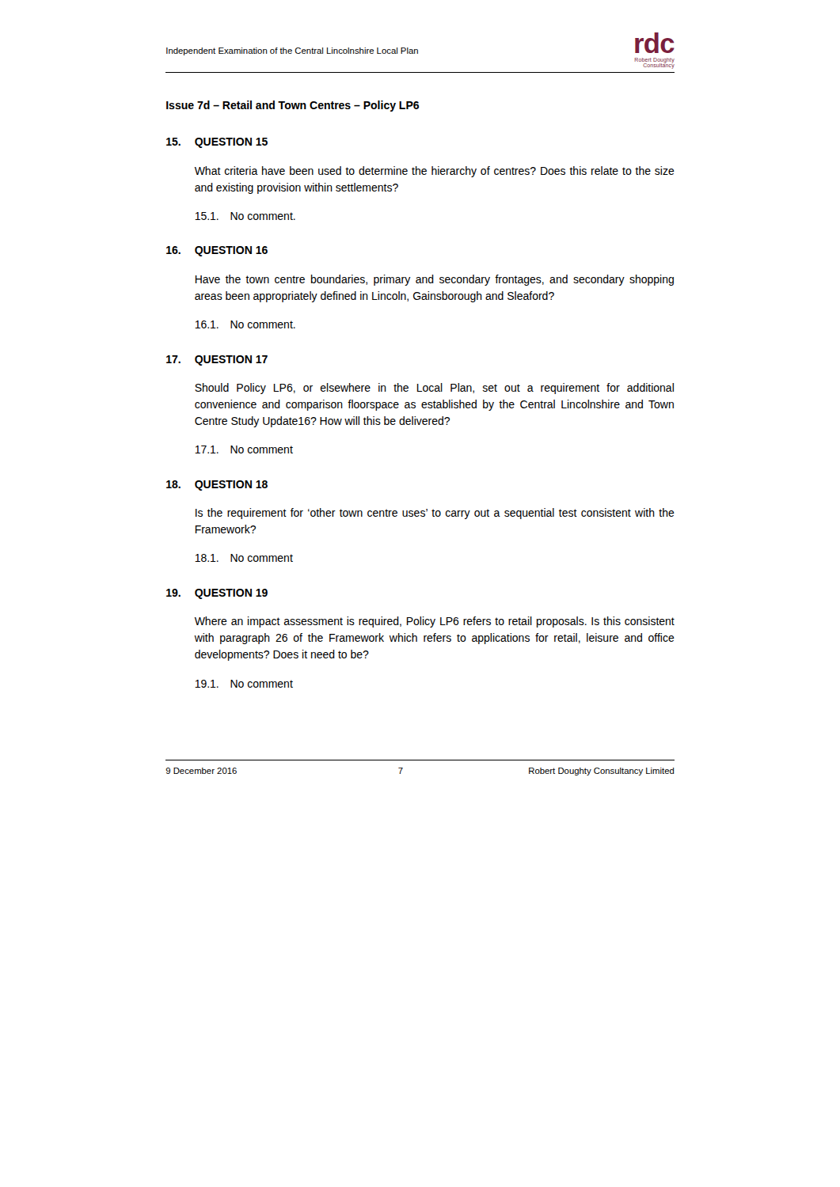Independent Examination of the Central Lincolnshire Local Plan
rdc
Robert Doughty
Consultancy
Issue 7d – Retail and Town Centres – Policy LP6
15. QUESTION 15
What criteria have been used to determine the hierarchy of centres? Does this relate to the size and existing provision within settlements?
15.1. No comment.
16. QUESTION 16
Have the town centre boundaries, primary and secondary frontages, and secondary shopping areas been appropriately defined in Lincoln, Gainsborough and Sleaford?
16.1. No comment.
17. QUESTION 17
Should Policy LP6, or elsewhere in the Local Plan, set out a requirement for additional convenience and comparison floorspace as established by the Central Lincolnshire and Town Centre Study Update16? How will this be delivered?
17.1. No comment
18. QUESTION 18
Is the requirement for ‘other town centre uses’ to carry out a sequential test consistent with the Framework?
18.1. No comment
19. QUESTION 19
Where an impact assessment is required, Policy LP6 refers to retail proposals. Is this consistent with paragraph 26 of the Framework which refers to applications for retail, leisure and office developments? Does it need to be?
19.1. No comment
9 December 2016
7
Robert Doughty Consultancy Limited